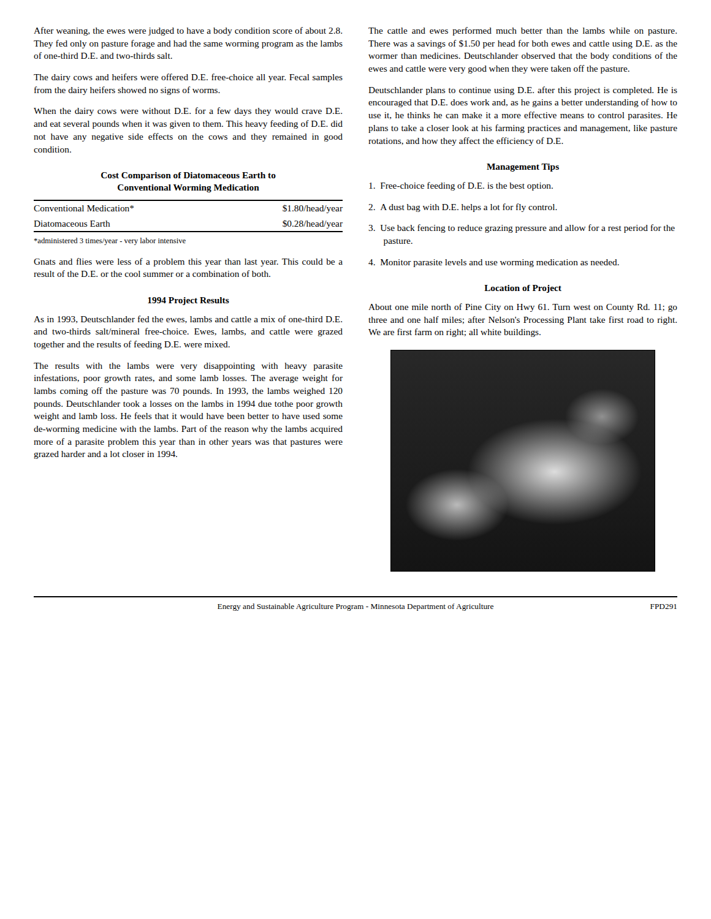After weaning, the ewes were judged to have a body condition score of about 2.8. They fed only on pasture forage and had the same worming program as the lambs of one-third D.E. and two-thirds salt.
The dairy cows and heifers were offered D.E. free-choice all year. Fecal samples from the dairy heifers showed no signs of worms.
When the dairy cows were without D.E. for a few days they would crave D.E. and eat several pounds when it was given to them. This heavy feeding of D.E. did not have any negative side effects on the cows and they remained in good condition.
Cost Comparison of Diatomaceous Earth to
Conventional Worming Medication
| Conventional Medication* | $1.80/head/year |
| Diatomaceous Earth | $0.28/head/year |
*administered 3 times/year - very labor intensive
Gnats and flies were less of a problem this year than last year. This could be a result of the D.E. or the cool summer or a combination of both.
1994 Project Results
As in 1993, Deutschlander fed the ewes, lambs and cattle a mix of one-third D.E. and two-thirds salt/mineral free-choice. Ewes, lambs, and cattle were grazed together and the results of feeding D.E. were mixed.
The results with the lambs were very disappointing with heavy parasite infestations, poor growth rates, and some lamb losses. The average weight for lambs coming off the pasture was 70 pounds. In 1993, the lambs weighed 120 pounds. Deutschlander took a losses on the lambs in 1994 due tothe poor growth weight and lamb loss. He feels that it would have been better to have used some de-worming medicine with the lambs. Part of the reason why the lambs acquired more of a parasite problem this year than in other years was that pastures were grazed harder and a lot closer in 1994.
The cattle and ewes performed much better than the lambs while on pasture. There was a savings of $1.50 per head for both ewes and cattle using D.E. as the wormer than medicines. Deutschlander observed that the body conditions of the ewes and cattle were very good when they were taken off the pasture.
Deutschlander plans to continue using D.E. after this project is completed. He is encouraged that D.E. does work and, as he gains a better understanding of how to use it, he thinks he can make it a more effective means to control parasites. He plans to take a closer look at his farming practices and management, like pasture rotations, and how they affect the efficiency of D.E.
Management Tips
1. Free-choice feeding of D.E. is the best option.
2. A dust bag with D.E. helps a lot for fly control.
3. Use back fencing to reduce grazing pressure and allow for a rest period for the pasture.
4. Monitor parasite levels and use worming medication as needed.
Location of Project
About one mile north of Pine City on Hwy 61. Turn west on County Rd. 11; go three and one half miles; after Nelson's Processing Plant take first road to right. We are first farm on right; all white buildings.
Energy and Sustainable Agriculture Program - Minnesota Department of Agriculture
FPD291